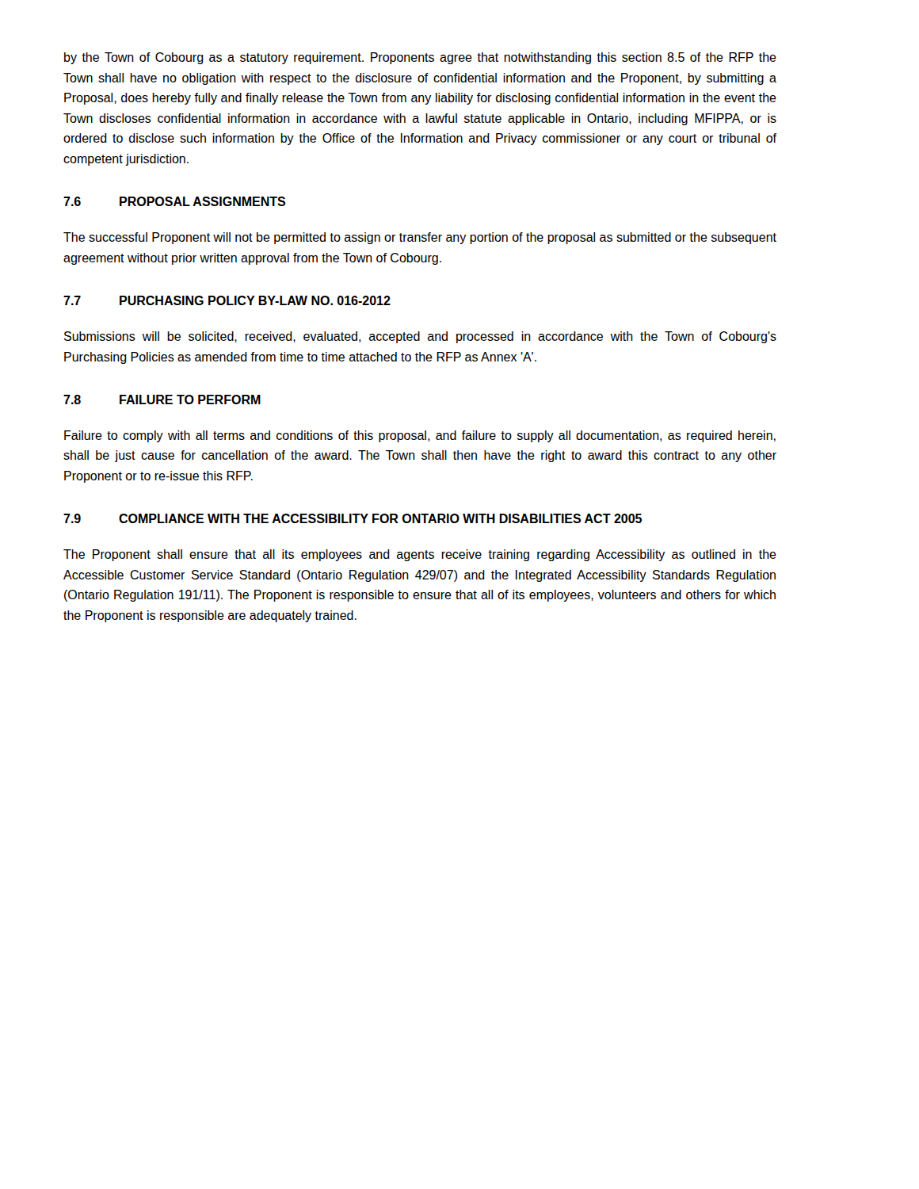by the Town of Cobourg as a statutory requirement. Proponents agree that notwithstanding this section 8.5 of the RFP the Town shall have no obligation with respect to the disclosure of confidential information and the Proponent, by submitting a Proposal, does hereby fully and finally release the Town from any liability for disclosing confidential information in the event the Town discloses confidential information in accordance with a lawful statute applicable in Ontario, including MFIPPA, or is ordered to disclose such information by the Office of the Information and Privacy commissioner or any court or tribunal of competent jurisdiction.
7.6 Proposal Assignments
The successful Proponent will not be permitted to assign or transfer any portion of the proposal as submitted or the subsequent agreement without prior written approval from the Town of Cobourg.
7.7 Purchasing Policy By-Law No. 016-2012
Submissions will be solicited, received, evaluated, accepted and processed in accordance with the Town of Cobourg's Purchasing Policies as amended from time to time attached to the RFP as Annex 'A'.
7.8 Failure to Perform
Failure to comply with all terms and conditions of this proposal, and failure to supply all documentation, as required herein, shall be just cause for cancellation of the award. The Town shall then have the right to award this contract to any other Proponent or to re-issue this RFP.
7.9 Compliance with the Accessibility for Ontario with Disabilities Act 2005
The Proponent shall ensure that all its employees and agents receive training regarding Accessibility as outlined in the Accessible Customer Service Standard (Ontario Regulation 429/07) and the Integrated Accessibility Standards Regulation (Ontario Regulation 191/11). The Proponent is responsible to ensure that all of its employees, volunteers and others for which the Proponent is responsible are adequately trained.